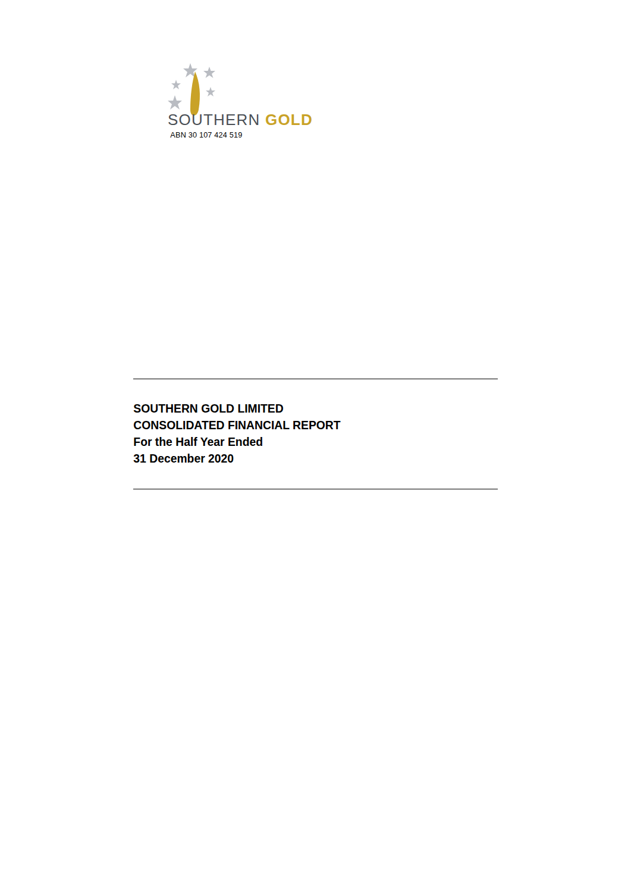SOUTHERN GOLD
ABN 30 107 424 519
Southern Gold Limited Consolidated Financial Report For the Half Year Ended 31 December 2020